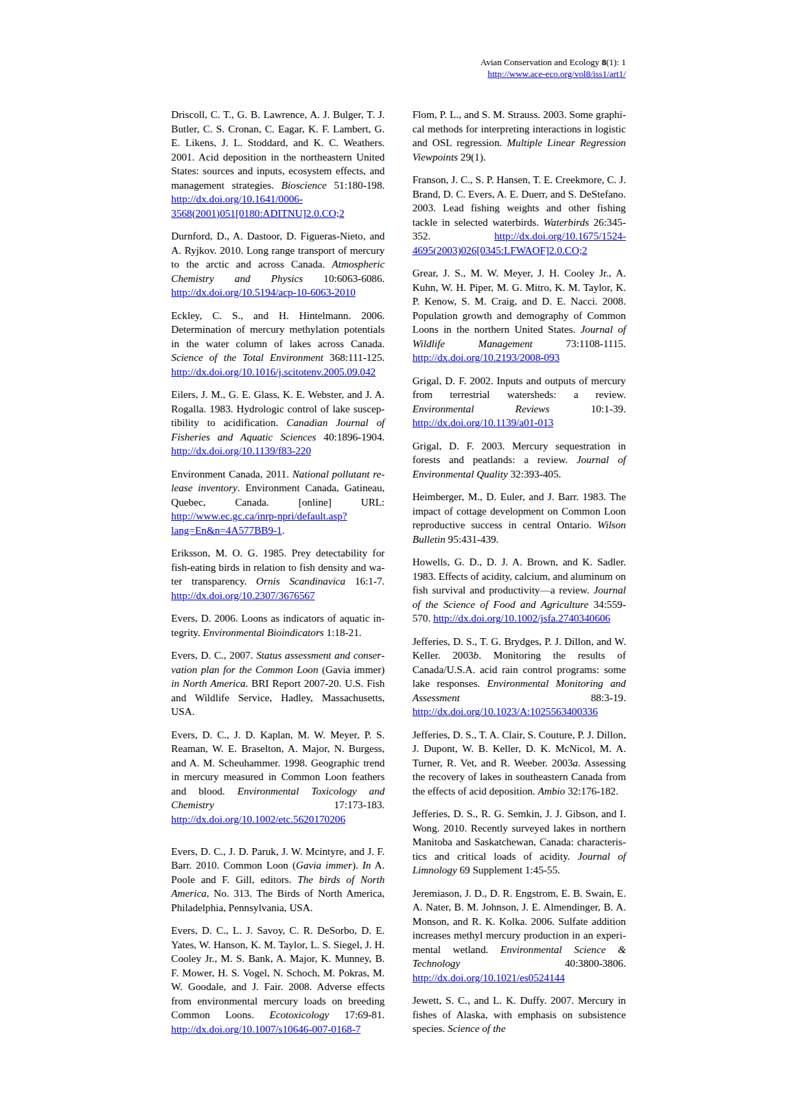Avian Conservation and Ecology 8(1): 1
http://www.ace-eco.org/vol8/iss1/art1/
Driscoll, C. T., G. B. Lawrence, A. J. Bulger, T. J. Butler, C. S. Cronan, C. Eagar, K. F. Lambert, G. E. Likens, J. L. Stoddard, and K. C. Weathers. 2001. Acid deposition in the northeastern United States: sources and inputs, ecosystem effects, and management strategies. Bioscience 51:180-198. http://dx.doi.org/10.1641/0006-3568(2001)051[0180:ADITNU]2.0.CO;2
Durnford, D., A. Dastoor, D. Figueras-Nieto, and A. Ryjkov. 2010. Long range transport of mercury to the arctic and across Canada. Atmospheric Chemistry and Physics 10:6063-6086. http://dx.doi.org/10.5194/acp-10-6063-2010
Eckley, C. S., and H. Hintelmann. 2006. Determination of mercury methylation potentials in the water column of lakes across Canada. Science of the Total Environment 368:111-125. http://dx.doi.org/10.1016/j.scitotenv.2005.09.042
Eilers, J. M., G. E. Glass, K. E. Webster, and J. A. Rogalla. 1983. Hydrologic control of lake susceptibility to acidification. Canadian Journal of Fisheries and Aquatic Sciences 40:1896-1904. http://dx.doi.org/10.1139/f83-220
Environment Canada, 2011. National pollutant release inventory. Environment Canada, Gatineau, Quebec, Canada. [online] URL: http://www.ec.gc.ca/inrp-npri/default.asp?lang=En&n=4A577BB9-1.
Eriksson, M. O. G. 1985. Prey detectability for fish-eating birds in relation to fish density and water transparency. Ornis Scandinavica 16:1-7. http://dx.doi.org/10.2307/3676567
Evers, D. 2006. Loons as indicators of aquatic integrity. Environmental Bioindicators 1:18-21.
Evers, D. C., 2007. Status assessment and conservation plan for the Common Loon (Gavia immer) in North America. BRI Report 2007-20. U.S. Fish and Wildlife Service, Hadley, Massachusetts, USA.
Evers, D. C., J. D. Kaplan, M. W. Meyer, P. S. Reaman, W. E. Braselton, A. Major, N. Burgess, and A. M. Scheuhammer. 1998. Geographic trend in mercury measured in Common Loon feathers and blood. Environmental Toxicology and Chemistry 17:173-183. http://dx.doi.org/10.1002/etc.5620170206
Evers, D. C., J. D. Paruk, J. W. Mcintyre, and J. F. Barr. 2010. Common Loon (Gavia immer). In A. Poole and F. Gill, editors. The birds of North America, No. 313. The Birds of North America, Philadelphia, Pennsylvania, USA.
Evers, D. C., L. J. Savoy, C. R. DeSorbo, D. E. Yates, W. Hanson, K. M. Taylor, L. S. Siegel, J. H. Cooley Jr., M. S. Bank, A. Major, K. Munney, B. F. Mower, H. S. Vogel, N. Schoch, M. Pokras, M. W. Goodale, and J. Fair. 2008. Adverse effects from environmental mercury loads on breeding Common Loons. Ecotoxicology 17:69-81. http://dx.doi.org/10.1007/s10646-007-0168-7
Flom, P. L., and S. M. Strauss. 2003. Some graphical methods for interpreting interactions in logistic and OSL regression. Multiple Linear Regression Viewpoints 29(1).
Franson, J. C., S. P. Hansen, T. E. Creekmore, C. J. Brand, D. C. Evers, A. E. Duerr, and S. DeStefano. 2003. Lead fishing weights and other fishing tackle in selected waterbirds. Waterbirds 26:345-352. http://dx.doi.org/10.1675/1524-4695(2003)026[0345:LFWAOF]2.0.CO;2
Grear, J. S., M. W. Meyer, J. H. Cooley Jr., A. Kuhn, W. H. Piper, M. G. Mitro, K. M. Taylor, K. P. Kenow, S. M. Craig, and D. E. Nacci. 2008. Population growth and demography of Common Loons in the northern United States. Journal of Wildlife Management 73:1108-1115. http://dx.doi.org/10.2193/2008-093
Grigal, D. F. 2002. Inputs and outputs of mercury from terrestrial watersheds: a review. Environmental Reviews 10:1-39. http://dx.doi.org/10.1139/a01-013
Grigal, D. F. 2003. Mercury sequestration in forests and peatlands: a review. Journal of Environmental Quality 32:393-405.
Heimberger, M., D. Euler, and J. Barr. 1983. The impact of cottage development on Common Loon reproductive success in central Ontario. Wilson Bulletin 95:431-439.
Howells, G. D., D. J. A. Brown, and K. Sadler. 1983. Effects of acidity, calcium, and aluminum on fish survival and productivity—a review. Journal of the Science of Food and Agriculture 34:559-570. http://dx.doi.org/10.1002/jsfa.2740340606
Jefferies, D. S., T. G. Brydges, P. J. Dillon, and W. Keller. 2003b. Monitoring the results of Canada/U.S.A. acid rain control programs: some lake responses. Environmental Monitoring and Assessment 88:3-19. http://dx.doi.org/10.1023/A:1025563400336
Jefferies, D. S., T. A. Clair, S. Couture, P. J. Dillon, J. Dupont, W. B. Keller, D. K. McNicol, M. A. Turner, R. Vet, and R. Weeber. 2003a. Assessing the recovery of lakes in southeastern Canada from the effects of acid deposition. Ambio 32:176-182.
Jefferies, D. S., R. G. Semkin, J. J. Gibson, and I. Wong. 2010. Recently surveyed lakes in northern Manitoba and Saskatchewan, Canada: characteristics and critical loads of acidity. Journal of Limnology 69 Supplement 1:45-55.
Jeremiason, J. D., D. R. Engstrom, E. B. Swain, E. A. Nater, B. M. Johnson, J. E. Almendinger, B. A. Monson, and R. K. Kolka. 2006. Sulfate addition increases methyl mercury production in an experimental wetland. Environmental Science & Technology 40:3800-3806. http://dx.doi.org/10.1021/es0524144
Jewett, S. C., and L. K. Duffy. 2007. Mercury in fishes of Alaska, with emphasis on subsistence species. Science of the